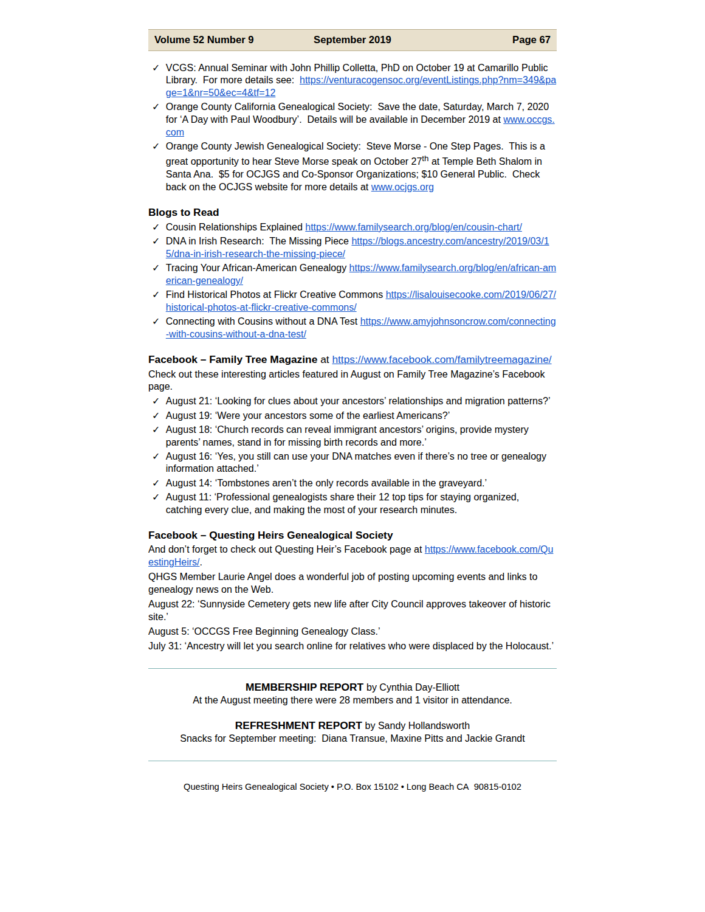Volume 52 Number 9 September 2019 Page 67
VCGS: Annual Seminar with John Phillip Colletta, PhD on October 19 at Camarillo Public Library. For more details see: https://venturacogensoc.org/eventListings.php?nm=349&page=1&nr=50&ec=4&tf=12
Orange County California Genealogical Society: Save the date, Saturday, March 7, 2020 for ‘A Day with Paul Woodbury’. Details will be available in December 2019 at www.occgs.com
Orange County Jewish Genealogical Society: Steve Morse - One Step Pages. This is a great opportunity to hear Steve Morse speak on October 27th at Temple Beth Shalom in Santa Ana. $5 for OCJGS and Co-Sponsor Organizations; $10 General Public. Check back on the OCJGS website for more details at www.ocjgs.org
Blogs to Read
Cousin Relationships Explained https://www.familysearch.org/blog/en/cousin-chart/
DNA in Irish Research: The Missing Piece https://blogs.ancestry.com/ancestry/2019/03/15/dna-in-irish-research-the-missing-piece/
Tracing Your African-American Genealogy https://www.familysearch.org/blog/en/african-american-genealogy/
Find Historical Photos at Flickr Creative Commons https://lisalouisecooke.com/2019/06/27/historical-photos-at-flickr-creative-commons/
Connecting with Cousins without a DNA Test https://www.amyjohnsoncrow.com/connecting-with-cousins-without-a-dna-test/
Facebook – Family Tree Magazine at https://www.facebook.com/familytreemagazine/
Check out these interesting articles featured in August on Family Tree Magazine’s Facebook page.
August 21: ‘Looking for clues about your ancestors’ relationships and migration patterns?’
August 19: ‘Were your ancestors some of the earliest Americans?’
August 18: ‘Church records can reveal immigrant ancestors’ origins, provide mystery parents’ names, stand in for missing birth records and more.’
August 16: ‘Yes, you still can use your DNA matches even if there’s no tree or genealogy information attached.’
August 14: ‘Tombstones aren’t the only records available in the graveyard.’
August 11: ‘Professional genealogists share their 12 top tips for staying organized, catching every clue, and making the most of your research minutes.
Facebook – Questing Heirs Genealogical Society
And don’t forget to check out Questing Heir’s Facebook page at https://www.facebook.com/QuestingHeirs/.
QHGS Member Laurie Angel does a wonderful job of posting upcoming events and links to genealogy news on the Web.
August 22: ‘Sunnyside Cemetery gets new life after City Council approves takeover of historic site.’
August 5: ‘OCCGS Free Beginning Genealogy Class.’
July 31: ‘Ancestry will let you search online for relatives who were displaced by the Holocaust.’
MEMBERSHIP REPORT by Cynthia Day-Elliott
At the August meeting there were 28 members and 1 visitor in attendance.
REFRESHMENT REPORT by Sandy Hollandsworth
Snacks for September meeting: Diana Transue, Maxine Pitts and Jackie Grandt
Questing Heirs Genealogical Society • P.O. Box 15102 • Long Beach CA 90815-0102